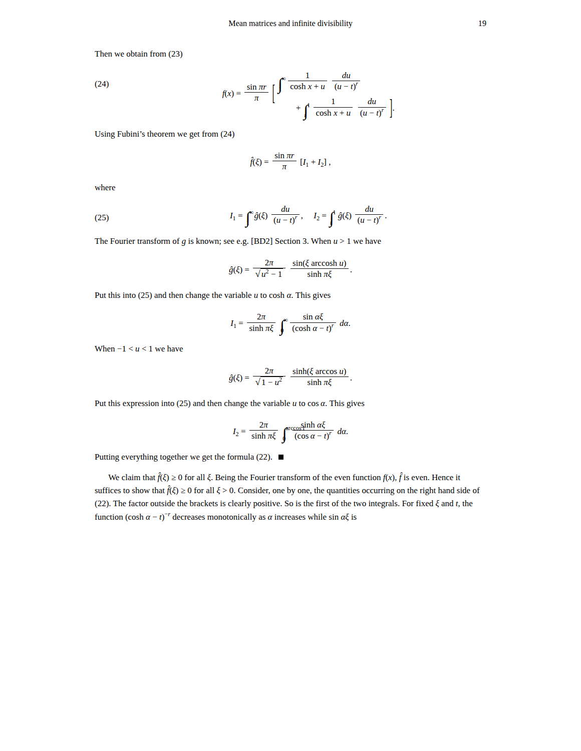Mean matrices and infinite divisibility 19
Then we obtain from (23)
(24)
f(x) = sin πr π [
∞∫1 1 cosh x + u du(u − t)r
+ 1∫t 1 cosh x + u du(u − t)r ].
Using Fubini’s theorem we get from (24)
f̂(ξ) = sin πr π [I1 + I2] ,
where
(25)
I1 = ∞∫1 ĝ(ξ) du(u − t)r, I2 = 1∫t ĝ(ξ) du(u − t)r.
The Fourier transform of g is known; see e.g. [BD2] Section 3. When u > 1 we have
ĝ(ξ) = 2π u2 − 1 sin(ξ arccosh u) sinh πξ.
Put this into (25) and then change the variable u to cosh α. This gives
I1 = 2π sinh πξ ∞∫0 sin αξ(cosh α − t)r dα.
When −1 < u < 1 we have
ĝ(ξ) = 2π 1 − u2 sinh(ξ arccos u) sinh πξ.
Put this expression into (25) and then change the variable u to cos α. This gives
I2 = 2π sinh πξ arccos t∫0 sinh αξ(cos α − t)r dα.
Putting everything together we get the formula (22).
We claim that f̂(ξ) ≥ 0 for all ξ. Being the Fourier transform of the even function f(x), f̂ is even. Hence it suffices to show that f̂(ξ) ≥ 0 for all ξ > 0. Consider, one by one, the quantities occurring on the right hand side of (22). The factor outside the brackets is clearly positive. So is the first of the two integrals. For fixed ξ and t, the function (cosh α − t)−r decreases monotonically as α increases while sin αξ is